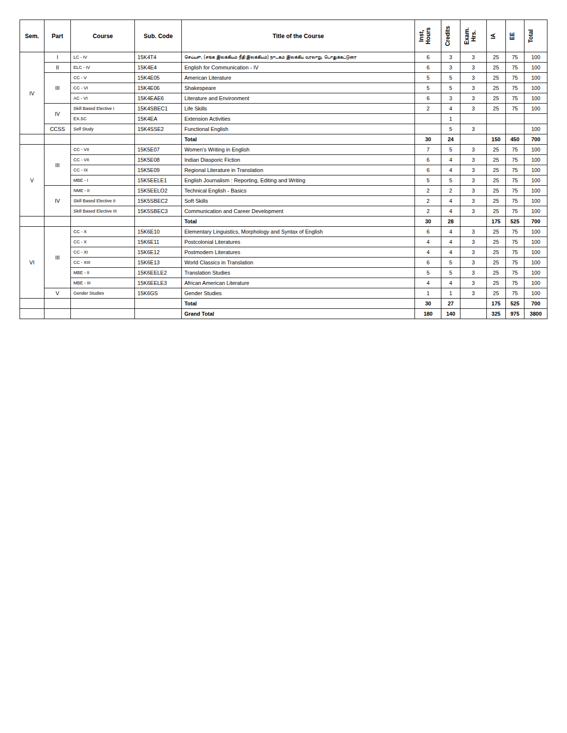| Sem. | Part | Course | Sub. Code | Title of the Course | Inst, Hours | Credits | Exam. Hrs. | IA | EE | Total |
| --- | --- | --- | --- | --- | --- | --- | --- | --- | --- | --- |
| IV | I | LC - IV | 15K4T4 | செய்யுள், (சங்க இலக்கியம் நீதி இலக்கியம்) நாடகம் இலக்கிய வரலாறு, பொதுக்கட்டுரை | 6 | 3 | 3 | 25 | 75 | 100 |
| II | ELC - IV | 15K4E4 | English for Communication - IV | 6 | 3 | 3 | 25 | 75 | 100 |
| III | CC - V | 15K4E05 | American Literature | 5 | 5 | 3 | 25 | 75 | 100 |
| CC - VI | 15K4E06 | Shakespeare | 5 | 5 | 3 | 25 | 75 | 100 |
| AC - VI | 15K4EAE6 | Literature and Environment | 6 | 3 | 3 | 25 | 75 | 100 |
| IV | Skill Based Elective I | 15K4SBEC1 | Life Skills | 2 | 4 | 3 | 25 | 75 | 100 |
| EX.SC | 15K4EA | Extension Activities | | 1 | | | | |
| CCSS | Self Study | 15K4SSE2 | Functional English | | 5 | 3 | | | 100 |
| | | | | Total | 30 | 24 | | 150 | 450 | 700 |
| V | III | CC - VII | 15K5E07 | Women's Writing in English | 7 | 5 | 3 | 25 | 75 | 100 |
| CC - VII | 15K5E08 | Indian Diasporic Fiction | 6 | 4 | 3 | 25 | 75 | 100 |
| CC - IX | 15K5E09 | Regional Literature in Translation | 6 | 4 | 3 | 25 | 75 | 100 |
| MBE - I | 15K5EELE1 | English Journalism : Reporting, Editing and Writing | 5 | 5 | 3 | 25 | 75 | 100 |
| IV | NME - II | 15K5EELO2 | Technical English - Basics | 2 | 2 | 3 | 25 | 75 | 100 |
| Skill Based Elective II | 15K5SBEC2 | Soft Skills | 2 | 4 | 3 | 25 | 75 | 100 |
| Skill Based Elective III | 15K5SBEC3 | Communication and Career Development | 2 | 4 | 3 | 25 | 75 | 100 |
| | | | | Total | 30 | 28 | | 175 | 525 | 700 |
| VI | III | CC - X | 15K6E10 | Elementary Linguistics, Morphology and Syntax of English | 6 | 4 | 3 | 25 | 75 | 100 |
| CC - X | 15K6E11 | Postcolonial Literatures | 4 | 4 | 3 | 25 | 75 | 100 |
| CC - XI | 15K6E12 | Postmodern Literatures | 4 | 4 | 3 | 25 | 75 | 100 |
| CC - XIII | 15K6E13 | World Classics in Translation | 6 | 5 | 3 | 25 | 75 | 100 |
| MBE - II | 15K6EELE2 | Translation Studies | 5 | 5 | 3 | 25 | 75 | 100 |
| MBE - III | 15K6EELE3 | African American Literature | 4 | 4 | 3 | 25 | 75 | 100 |
| V | Gender Studies | 15K6GS | Gender Studies | 1 | 1 | 3 | 25 | 75 | 100 |
| | | | | Total | 30 | 27 | | 175 | 525 | 700 |
| | | | | Grand Total | 180 | 140 | | 325 | 975 | 3800 |